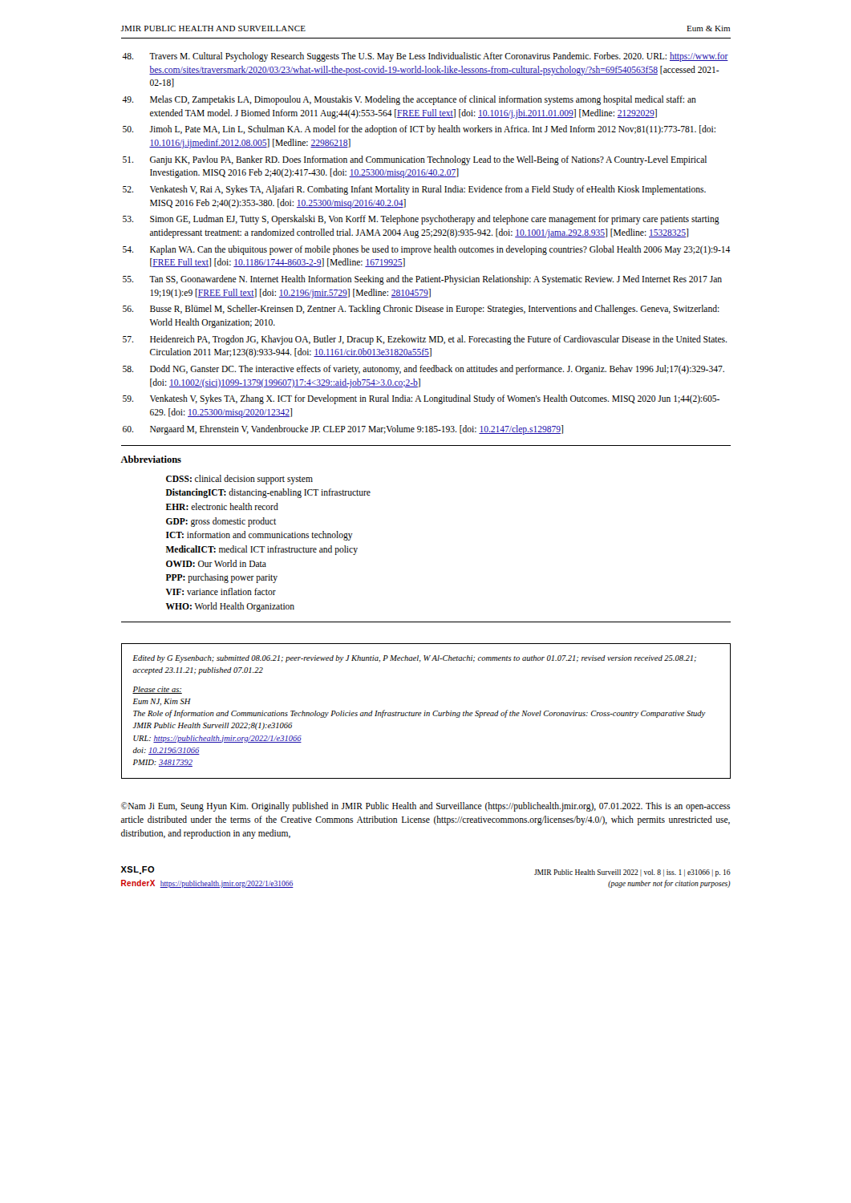JMIR PUBLIC HEALTH AND SURVEILLANCE Eum & Kim
48. Travers M. Cultural Psychology Research Suggests The U.S. May Be Less Individualistic After Coronavirus Pandemic. Forbes. 2020. URL: https://www.forbes.com/sites/traversmark/2020/03/23/what-will-the-post-covid-19-world-look-like-lessons-from-cultural-psychology/?sh=69f540563f58 [accessed 2021-02-18]
49. Melas CD, Zampetakis LA, Dimopoulou A, Moustakis V. Modeling the acceptance of clinical information systems among hospital medical staff: an extended TAM model. J Biomed Inform 2011 Aug;44(4):553-564 [FREE Full text] [doi: 10.1016/j.jbi.2011.01.009] [Medline: 21292029]
50. Jimoh L, Pate MA, Lin L, Schulman KA. A model for the adoption of ICT by health workers in Africa. Int J Med Inform 2012 Nov;81(11):773-781. [doi: 10.1016/j.ijmedinf.2012.08.005] [Medline: 22986218]
51. Ganju KK, Pavlou PA, Banker RD. Does Information and Communication Technology Lead to the Well-Being of Nations? A Country-Level Empirical Investigation. MISQ 2016 Feb 2;40(2):417-430. [doi: 10.25300/misq/2016/40.2.07]
52. Venkatesh V, Rai A, Sykes TA, Aljafari R. Combating Infant Mortality in Rural India: Evidence from a Field Study of eHealth Kiosk Implementations. MISQ 2016 Feb 2;40(2):353-380. [doi: 10.25300/misq/2016/40.2.04]
53. Simon GE, Ludman EJ, Tutty S, Operskalski B, Von Korff M. Telephone psychotherapy and telephone care management for primary care patients starting antidepressant treatment: a randomized controlled trial. JAMA 2004 Aug 25;292(8):935-942. [doi: 10.1001/jama.292.8.935] [Medline: 15328325]
54. Kaplan WA. Can the ubiquitous power of mobile phones be used to improve health outcomes in developing countries? Global Health 2006 May 23;2(1):9-14 [FREE Full text] [doi: 10.1186/1744-8603-2-9] [Medline: 16719925]
55. Tan SS, Goonawardene N. Internet Health Information Seeking and the Patient-Physician Relationship: A Systematic Review. J Med Internet Res 2017 Jan 19;19(1):e9 [FREE Full text] [doi: 10.2196/jmir.5729] [Medline: 28104579]
56. Busse R, Blümel M, Scheller-Kreinsen D, Zentner A. Tackling Chronic Disease in Europe: Strategies, Interventions and Challenges. Geneva, Switzerland: World Health Organization; 2010.
57. Heidenreich PA, Trogdon JG, Khavjou OA, Butler J, Dracup K, Ezekowitz MD, et al. Forecasting the Future of Cardiovascular Disease in the United States. Circulation 2011 Mar;123(8):933-944. [doi: 10.1161/cir.0b013e31820a55f5]
58. Dodd NG, Ganster DC. The interactive effects of variety, autonomy, and feedback on attitudes and performance. J. Organiz. Behav 1996 Jul;17(4):329-347. [doi: 10.1002/(sici)1099-1379(199607)17:4<329::aid-job754>3.0.co;2-b]
59. Venkatesh V, Sykes TA, Zhang X. ICT for Development in Rural India: A Longitudinal Study of Women's Health Outcomes. MISQ 2020 Jun 1;44(2):605-629. [doi: 10.25300/misq/2020/12342]
60. Nørgaard M, Ehrenstein V, Vandenbroucke JP. CLEP 2017 Mar;Volume 9:185-193. [doi: 10.2147/clep.s129879]
Abbreviations
CDSS: clinical decision support system
DistancingICT: distancing-enabling ICT infrastructure
EHR: electronic health record
GDP: gross domestic product
ICT: information and communications technology
MedicalICT: medical ICT infrastructure and policy
OWID: Our World in Data
PPP: purchasing power parity
VIF: variance inflation factor
WHO: World Health Organization
Edited by G Eysenbach; submitted 08.06.21; peer-reviewed by J Khuntia, P Mechael, W Al-Chetachi; comments to author 01.07.21; revised version received 25.08.21; accepted 23.11.21; published 07.01.22
Please cite as:
Eum NJ, Kim SH
The Role of Information and Communications Technology Policies and Infrastructure in Curbing the Spread of the Novel Coronavirus: Cross-country Comparative Study
JMIR Public Health Surveill 2022;8(1):e31066
URL: https://publichealth.jmir.org/2022/1/e31066
doi: 10.2196/31066
PMID: 34817392
©Nam Ji Eum, Seung Hyun Kim. Originally published in JMIR Public Health and Surveillance (https://publichealth.jmir.org), 07.01.2022. This is an open-access article distributed under the terms of the Creative Commons Attribution License (https://creativecommons.org/licenses/by/4.0/), which permits unrestricted use, distribution, and reproduction in any medium,
XSL•FO
RenderX
https://publichealth.jmir.org/2022/1/e31066
JMIR Public Health Surveill 2022 | vol. 8 | iss. 1 | e31066 | p. 16
(page number not for citation purposes)